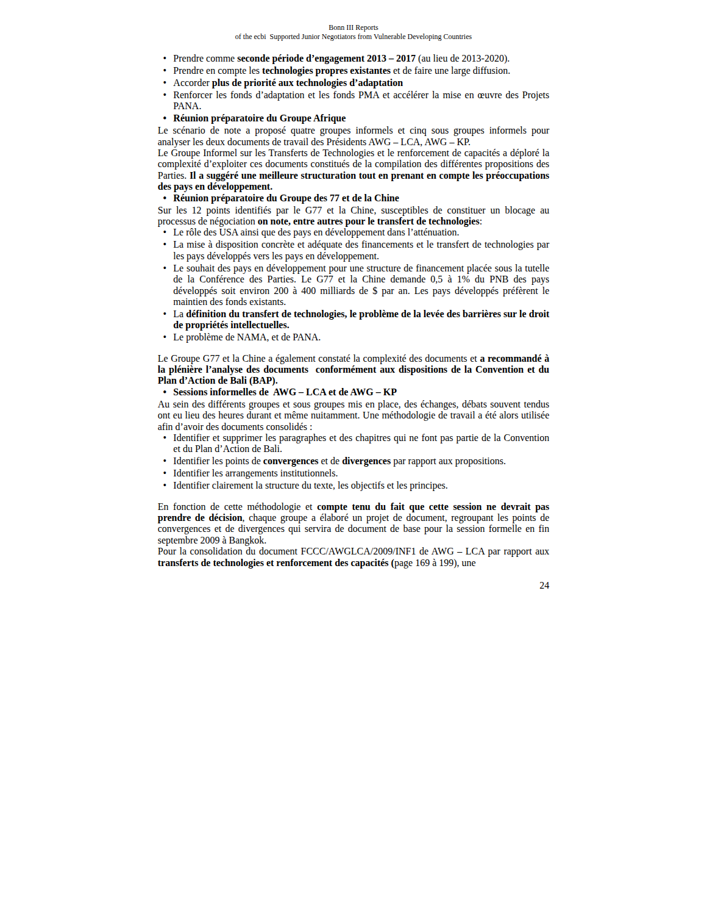Bonn III Reports of the ecbi Supported Junior Negotiators from Vulnerable Developing Countries
Prendre comme seconde période d’engagement 2013 – 2017 (au lieu de 2013-2020).
Prendre en compte les technologies propres existantes et de faire une large diffusion.
Accorder plus de priorité aux technologies d’adaptation
Renforcer les fonds d’adaptation et les fonds PMA et accélérer la mise en œuvre des Projets PANA.
Réunion préparatoire du Groupe Afrique
Le scénario de note a proposé quatre groupes informels et cinq sous groupes informels pour analyser les deux documents de travail des Présidents AWG – LCA, AWG – KP.
Le Groupe Informel sur les Transferts de Technologies et le renforcement de capacités a déploré la complexité d’exploiter ces documents constitués de la compilation des différentes propositions des Parties. Il a suggéré une meilleure structuration tout en prenant en compte les préoccupations des pays en développement.
Réunion préparatoire du Groupe des 77 et de la Chine
Sur les 12 points identifiés par le G77 et la Chine, susceptibles de constituer un blocage au processus de négociation on note, entre autres pour le transfert de technologies:
Le rôle des USA ainsi que des pays en développement dans l’atténuation.
La mise à disposition concrète et adéquate des financements et le transfert de technologies par les pays développés vers les pays en développement.
Le souhait des pays en développement pour une structure de financement placée sous la tutelle de la Conférence des Parties. Le G77 et la Chine demande 0,5 à 1% du PNB des pays développés soit environ 200 à 400 milliards de $ par an. Les pays développés préfèrent le maintien des fonds existants.
La définition du transfert de technologies, le problème de la levée des barrières sur le droit de propriétés intellectuelles.
Le problème de NAMA, et de PANA.
Le Groupe G77 et la Chine a également constaté la complexité des documents et a recommandé à la plénière l’analyse des documents conformément aux dispositions de la Convention et du Plan d’Action de Bali (BAP).
Sessions informelles de AWG – LCA et de AWG – KP
Au sein des différents groupes et sous groupes mis en place, des échanges, débats souvent tendus ont eu lieu des heures durant et même nuitamment. Une méthodologie de travail a été alors utilisée afin d’avoir des documents consolidés :
Identifier et supprimer les paragraphes et des chapitres qui ne font pas partie de la Convention et du Plan d’Action de Bali.
Identifier les points de convergences et de divergences par rapport aux propositions.
Identifier les arrangements institutionnels.
Identifier clairement la structure du texte, les objectifs et les principes.
En fonction de cette méthodologie et compte tenu du fait que cette session ne devrait pas prendre de décision, chaque groupe a élaboré un projet de document, regroupant les points de convergences et de divergences qui servira de document de base pour la session formelle en fin septembre 2009 à Bangkok.
Pour la consolidation du document FCCC/AWGLCA/2009/INF1 de AWG – LCA par rapport aux transferts de technologies et renforcement des capacités (page 169 à 199), une
24